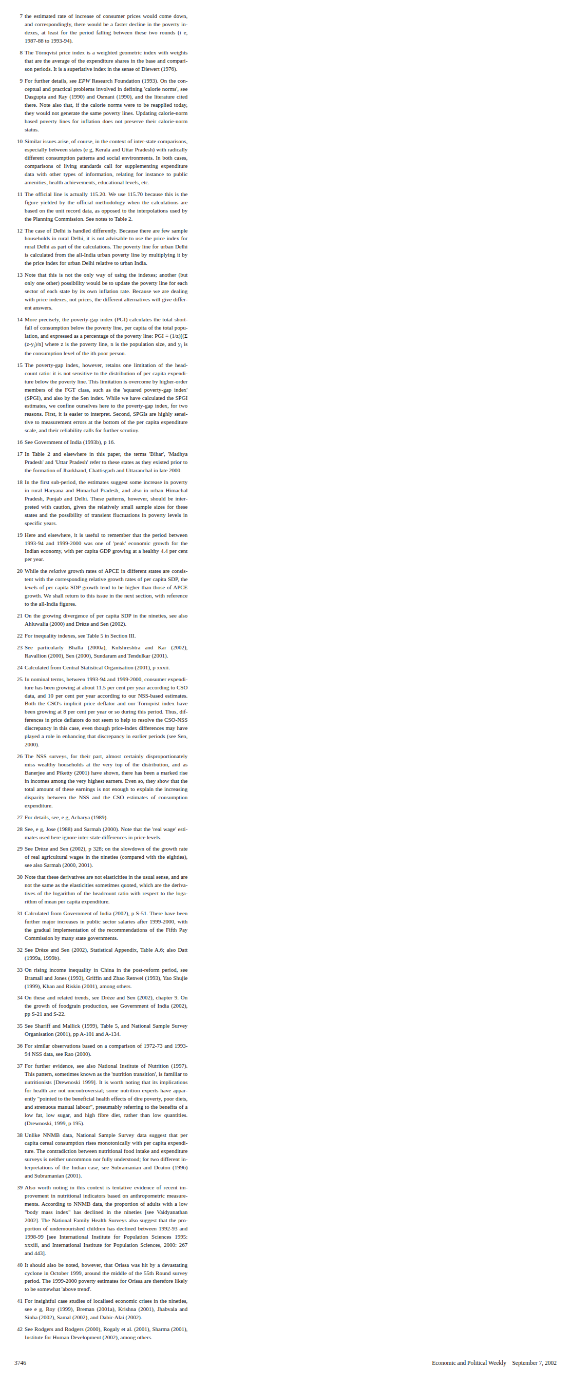the estimated rate of increase of consumer prices would come down, and correspondingly, there would be a faster decline in the poverty indexes, at least for the period falling between these two rounds (i e, 1987-88 to 1993-94).
The Törnqvist price index is a weighted geometric index with weights that are the average of the expenditure shares in the base and comparison periods. It is a superlative index in the sense of Diewert (1976).
For further details, see EPW Research Foundation (1993). On the conceptual and practical problems involved in defining 'calorie norms', see Dasgupta and Ray (1990) and Osmani (1990), and the literature cited there. Note also that, if the calorie norms were to be reapplied today, they would not generate the same poverty lines. Updating calorie-norm based poverty lines for inflation does not preserve their calorie-norm status.
Similar issues arise, of course, in the context of inter-state comparisons, especially between states (e g, Kerala and Uttar Pradesh) with radically different consumption patterns and social environments. In both cases, comparisons of living standards call for supplementing expenditure data with other types of information, relating for instance to public amenities, health achievements, educational levels, etc.
The official line is actually 115.20. We use 115.70 because this is the figure yielded by the official methodology when the calculations are based on the unit record data, as opposed to the interpolations used by the Planning Commission. See notes to Table 2.
The case of Delhi is handled differently. Because there are few sample households in rural Delhi, it is not advisable to use the price index for rural Delhi as part of the calculations. The poverty line for urban Delhi is calculated from the all-India urban poverty line by multiplying it by the price index for urban Delhi relative to urban India.
Note that this is not the only way of using the indexes; another (but only one other) possibility would be to update the poverty line for each sector of each state by its own inflation rate. Because we are dealing with price indexes, not prices, the different alternatives will give different answers.
More precisely, the poverty-gap index (PGI) calculates the total shortfall of consumption below the poverty line, per capita of the total population, and expressed as a percentage of the poverty line: PGI ≡ (1/z)[(Σ (z-yi)/n] where z is the poverty line, n is the population size, and yi is the consumption level of the ith poor person.
The poverty-gap index, however, retains one limitation of the headcount ratio: it is not sensitive to the distribution of per capita expenditure below the poverty line. This limitation is overcome by higher-order members of the FGT class, such as the 'squared poverty-gap index' (SPGI), and also by the Sen index. While we have calculated the SPGI estimates, we confine ourselves here to the poverty-gap index, for two reasons. First, it is easier to interpret. Second, SPGIs are highly sensitive to measurement errors at the bottom of the per capita expenditure scale, and their reliability calls for further scrutiny.
See Government of India (1993b), p 16.
In Table 2 and elsewhere in this paper, the terms 'Bihar', 'Madhya Pradesh' and 'Uttar Pradesh' refer to these states as they existed prior to the formation of Jharkhand, Chattisgarh and Uttaranchal in late 2000.
In the first sub-period, the estimates suggest some increase in poverty in rural Haryana and Himachal Pradesh, and also in urban Himachal Pradesh, Punjab and Delhi. These patterns, however, should be interpreted with caution, given the relatively small sample sizes for these states and the possibility of transient fluctuations in poverty levels in specific years.
Here and elsewhere, it is useful to remember that the period between 1993-94 and 1999-2000 was one of 'peak' economic growth for the Indian economy, with per capita GDP growing at a healthy 4.4 per cent per year.
While the relative growth rates of APCE in different states are consistent with the corresponding relative growth rates of per capita SDP, the levels of per capita SDP growth tend to be higher than those of APCE growth. We shall return to this issue in the next section, with reference to the all-India figures.
On the growing divergence of per capita SDP in the nineties, see also Ahluwalia (2000) and Drèze and Sen (2002).
For inequality indexes, see Table 5 in Section III.
See particularly Bhalla (2000a), Kulshreshtra and Kar (2002), Ravallion (2000), Sen (2000), Sundaram and Tendulkar (2001).
Calculated from Central Statistical Organisation (2001), p xxxii.
In nominal terms, between 1993-94 and 1999-2000, consumer expenditure has been growing at about 11.5 per cent per year according to CSO data, and 10 per cent per year according to our NSS-based estimates. Both the CSO's implicit price deflator and our Törnqvist index have been growing at 8 per cent per year or so during this period. Thus, differences in price deflators do not seem to help to resolve the CSO-NSS discrepancy in this case, even though price-index differences may have played a role in enhancing that discrepancy in earlier periods (see Sen, 2000).
The NSS surveys, for their part, almost certainly disproportionately miss wealthy households at the very top of the distribution, and as Banerjee and Piketty (2001) have shown, there has been a marked rise in incomes among the very highest earners. Even so, they show that the total amount of these earnings is not enough to explain the increasing disparity between the NSS and the CSO estimates of consumption expenditure.
For details, see, e g, Acharya (1989).
See, e g, Jose (1988) and Sarmah (2000). Note that the 'real wage' estimates used here ignore inter-state differences in price levels.
See Drèze and Sen (2002), p 328; on the slowdown of the growth rate of real agricultural wages in the nineties (compared with the eighties), see also Sarmah (2000, 2001).
Note that these derivatives are not elasticities in the usual sense, and are not the same as the elasticities sometimes quoted, which are the derivatives of the logarithm of the headcount ratio with respect to the logarithm of mean per capita expenditure.
Calculated from Government of India (2002), p S-51. There have been further major increases in public sector salaries after 1999-2000, with the gradual implementation of the recommendations of the Fifth Pay Commission by many state governments.
See Drèze and Sen (2002), Statistical Appendix, Table A.6; also Datt (1999a, 1999b).
On rising income inequality in China in the post-reform period, see Bramall and Jones (1993), Griffin and Zhao Renwei (1993), Yao Shujie (1999), Khan and Riskin (2001), among others.
On these and related trends, see Drèze and Sen (2002), chapter 9. On the growth of foodgrain production, see Government of India (2002), pp S-21 and S-22.
See Shariff and Mallick (1999), Table 5, and National Sample Survey Organisation (2001), pp A-101 and A-134.
For similar observations based on a comparison of 1972-73 and 1993-94 NSS data, see Rao (2000).
For further evidence, see also National Institute of Nutrition (1997). This pattern, sometimes known as the 'nutrition transition', is familiar to nutritionists [Drewnoski 1999]. It is worth noting that its implications for health are not uncontroversial; some nutrition experts have apparently "pointed to the beneficial health effects of dire poverty, poor diets, and strenuous manual labour", presumably referring to the benefits of a low fat, low sugar, and high fibre diet, rather than low quantities. (Drewnoski, 1999, p 195).
Unlike NNMB data, National Sample Survey data suggest that per capita cereal consumption rises monotonically with per capita expenditure. The contradiction between nutritional food intake and expenditure surveys is neither uncommon nor fully understood; for two different interpretations of the Indian case, see Subramanian and Deaton (1996) and Subramanian (2001).
Also worth noting in this context is tentative evidence of recent improvement in nutritional indicators based on anthropometric measurements. According to NNMB data, the proportion of adults with a low "body mass index" has declined in the nineties [see Vaidyanathan 2002]. The National Family Health Surveys also suggest that the proportion of undernourished children has declined between 1992-93 and 1998-99 [see International Institute for Population Sciences 1995: xxxiii, and International Institute for Population Sciences, 2000: 267 and 443].
It should also be noted, however, that Orissa was hit by a devastating cyclone in October 1999, around the middle of the 55th Round survey period. The 1999-2000 poverty estimates for Orissa are therefore likely to be somewhat 'above trend'.
For insightful case studies of localised economic crises in the nineties, see e g, Roy (1999), Breman (2001a), Krishna (2001), Jhabvala and Sinha (2002), Samal (2002), and Dabir-Alai (2002).
See Rodgers and Rodgers (2000), Rogaly et al. (2001), Sharma (2001), Institute for Human Development (2002), among others.
3746 Economic and Political Weekly September 7, 2002